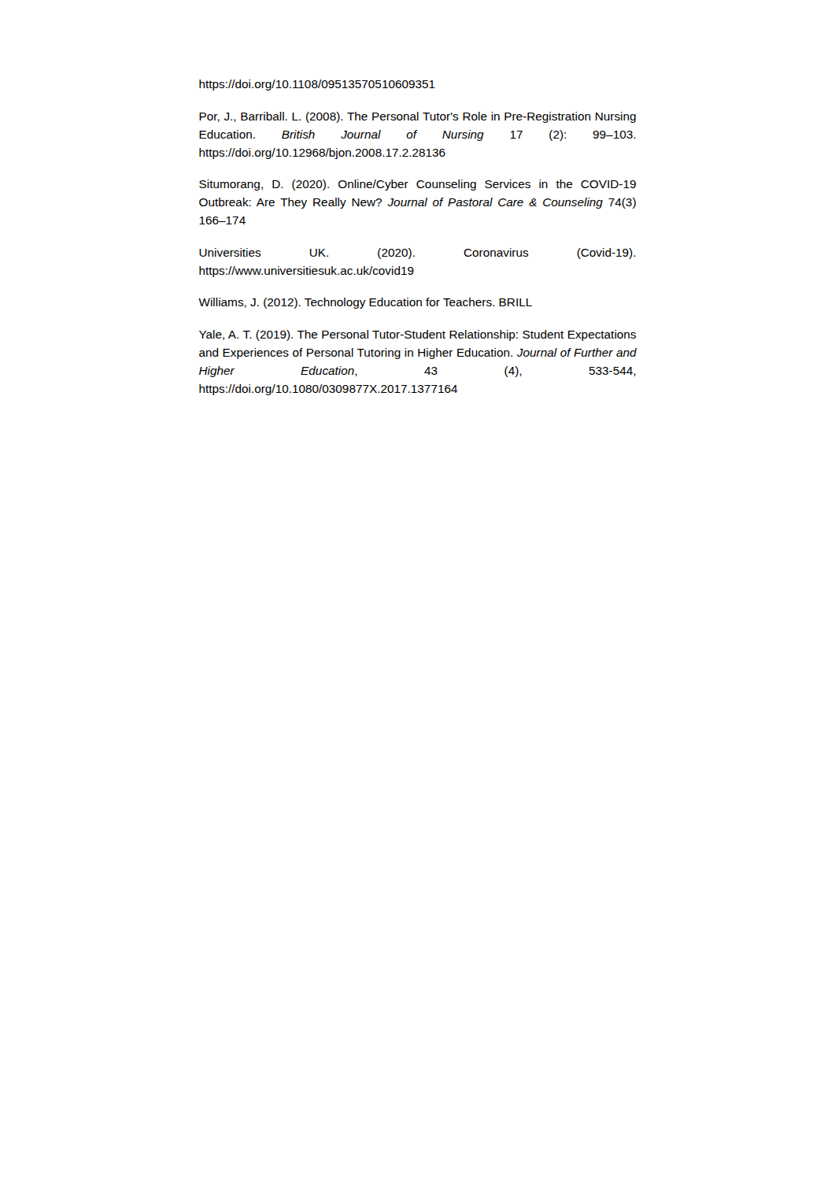https://doi.org/10.1108/09513570510609351
Por, J., Barriball. L. (2008). The Personal Tutor's Role in Pre-Registration Nursing Education. British Journal of Nursing 17 (2): 99–103. https://doi.org/10.12968/bjon.2008.17.2.28136
Situmorang, D. (2020). Online/Cyber Counseling Services in the COVID-19 Outbreak: Are They Really New? Journal of Pastoral Care & Counseling 74(3) 166–174
Universities UK. (2020). Coronavirus (Covid-19). https://www.universitiesuk.ac.uk/covid19
Williams, J. (2012). Technology Education for Teachers. BRILL
Yale, A. T. (2019). The Personal Tutor-Student Relationship: Student Expectations and Experiences of Personal Tutoring in Higher Education. Journal of Further and Higher Education, 43 (4), 533-544, https://doi.org/10.1080/0309877X.2017.1377164